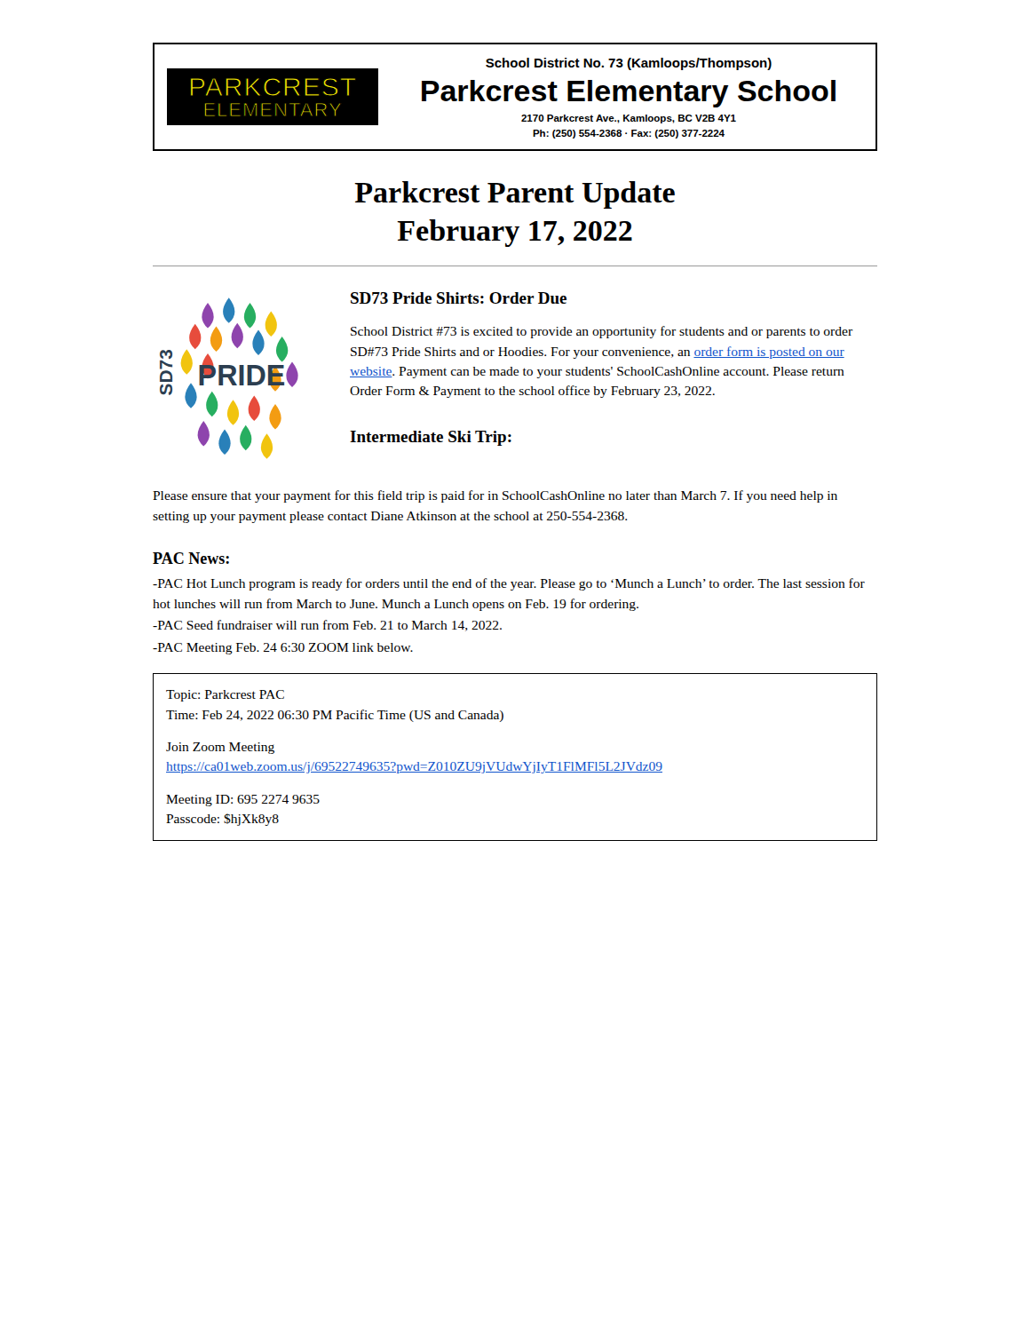PARKCREST ELEMENTARY
School District No. 73 (Kamloops/Thompson)
Parkcrest Elementary School
2170 Parkcrest Ave., Kamloops, BC V2B 4Y1
Ph: (250) 554-2368 · Fax: (250) 377-2224
Parkcrest Parent Update
February 17, 2022
SD73 PRIDE
SD73 Pride Shirts: Order Due
School District #73 is excited to provide an opportunity for students and or parents to order SD#73 Pride Shirts and or Hoodies. For your convenience, an order form is posted on our website. Payment can be made to your students' SchoolCashOnline account. Please return Order Form & Payment to the school office by February 23, 2022.
Intermediate Ski Trip:
Please ensure that your payment for this field trip is paid for in SchoolCashOnline no later than March 7. If you need help in setting up your payment please contact Diane Atkinson at the school at 250-554-2368.
PAC News:
-PAC Hot Lunch program is ready for orders until the end of the year. Please go to ‘Munch a Lunch’ to order. The last session for hot lunches will run from March to June. Munch a Lunch opens on Feb. 19 for ordering.
-PAC Seed fundraiser will run from Feb. 21 to March 14, 2022.
-PAC Meeting Feb. 24 6:30 ZOOM link below.
Topic: Parkcrest PAC
Time: Feb 24, 2022 06:30 PM Pacific Time (US and Canada)
Join Zoom Meeting
https://ca01web.zoom.us/j/69522749635?pwd=Z010ZU9jVUdwYjIyT1FlMFl5L2JVdz09
Meeting ID: 695 2274 9635
Passcode: $hjXk8y8